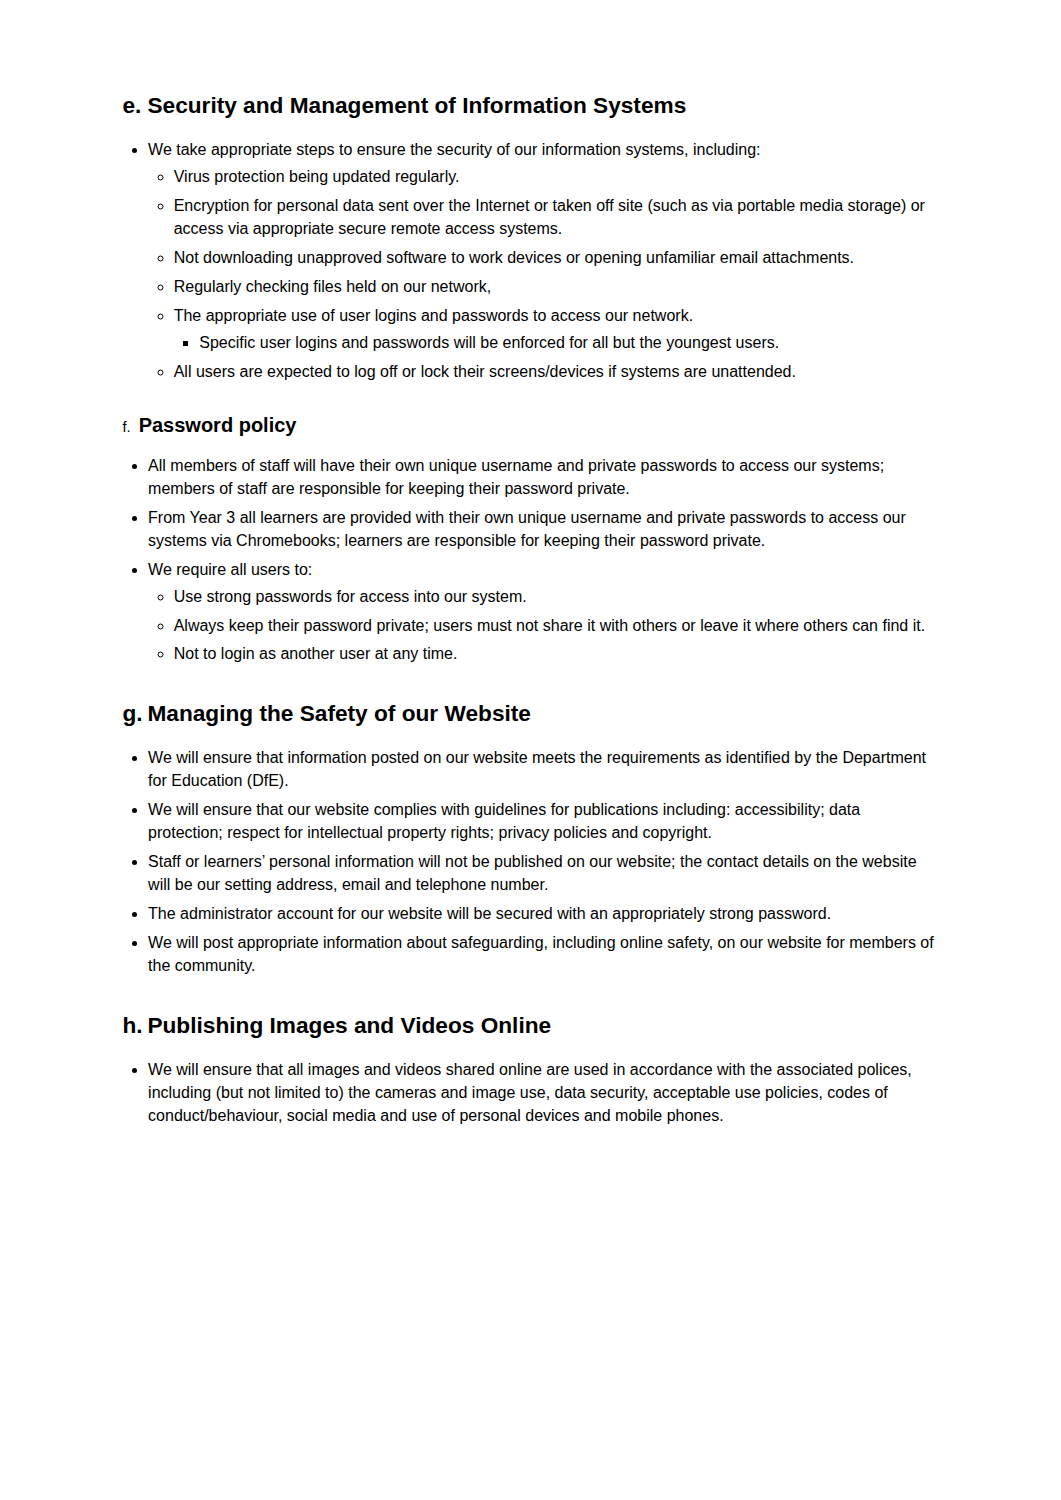e. Security and Management of Information Systems
We take appropriate steps to ensure the security of our information systems, including:
Virus protection being updated regularly.
Encryption for personal data sent over the Internet or taken off site (such as via portable media storage) or access via appropriate secure remote access systems.
Not downloading unapproved software to work devices or opening unfamiliar email attachments.
Regularly checking files held on our network,
The appropriate use of user logins and passwords to access our network.
Specific user logins and passwords will be enforced for all but the youngest users.
All users are expected to log off or lock their screens/devices if systems are unattended.
f. Password policy
All members of staff will have their own unique username and private passwords to access our systems; members of staff are responsible for keeping their password private.
From Year 3 all learners are provided with their own unique username and private passwords to access our systems via Chromebooks; learners are responsible for keeping their password private.
We require all users to:
Use strong passwords for access into our system.
Always keep their password private; users must not share it with others or leave it where others can find it.
Not to login as another user at any time.
g. Managing the Safety of our Website
We will ensure that information posted on our website meets the requirements as identified by the Department for Education (DfE).
We will ensure that our website complies with guidelines for publications including: accessibility; data protection; respect for intellectual property rights; privacy policies and copyright.
Staff or learners’ personal information will not be published on our website; the contact details on the website will be our setting address, email and telephone number.
The administrator account for our website will be secured with an appropriately strong password.
We will post appropriate information about safeguarding, including online safety, on our website for members of the community.
h. Publishing Images and Videos Online
We will ensure that all images and videos shared online are used in accordance with the associated polices, including (but not limited to) the cameras and image use, data security, acceptable use policies, codes of conduct/behaviour, social media and use of personal devices and mobile phones.